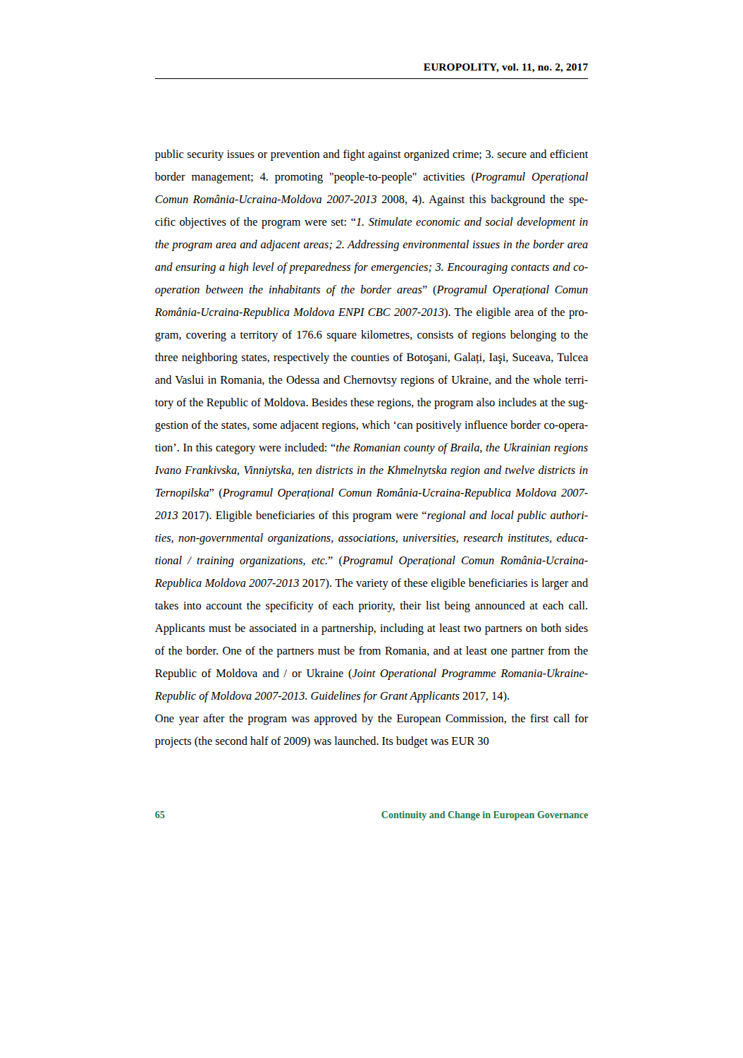EUROPOLITY, vol. 11, no. 2, 2017
public security issues or prevention and fight against organized crime; 3. secure and efficient border management; 4. promoting "people-to-people" activities (Programul Operațional Comun România-Ucraina-Moldova 2007-2013 2008, 4). Against this background the specific objectives of the program were set: “1. Stimulate economic and social development in the program area and adjacent areas; 2. Addressing environmental issues in the border area and ensuring a high level of preparedness for emergencies; 3. Encouraging contacts and cooperation between the inhabitants of the border areas” (Programul Operațional Comun România-Ucraina-Republica Moldova ENPI CBC 2007-2013). The eligible area of the program, covering a territory of 176.6 square kilometres, consists of regions belonging to the three neighboring states, respectively the counties of Botoşani, Galați, Iaşi, Suceava, Tulcea and Vaslui in Romania, the Odessa and Chernovtsy regions of Ukraine, and the whole territory of the Republic of Moldova. Besides these regions, the program also includes at the suggestion of the states, some adjacent regions, which ‘can positively influence border co-operation’. In this category were included: “the Romanian county of Braila, the Ukrainian regions Ivano Frankivska, Vinniytska, ten districts in the Khmelnytska region and twelve districts in Ternopilska” (Programul Operațional Comun România-Ucraina-Republica Moldova 2007-2013 2017). Eligible beneficiaries of this program were “regional and local public authorities, non-governmental organizations, associations, universities, research institutes, educational / training organizations, etc.” (Programul Operațional Comun România-Ucraina-Republica Moldova 2007-2013 2017). The variety of these eligible beneficiaries is larger and takes into account the specificity of each priority, their list being announced at each call. Applicants must be associated in a partnership, including at least two partners on both sides of the border. One of the partners must be from Romania, and at least one partner from the Republic of Moldova and / or Ukraine (Joint Operational Programme Romania-Ukraine-Republic of Moldova 2007-2013. Guidelines for Grant Applicants 2017, 14).
One year after the program was approved by the European Commission, the first call for projects (the second half of 2009) was launched. Its budget was EUR 30
65 Continuity and Change in European Governance